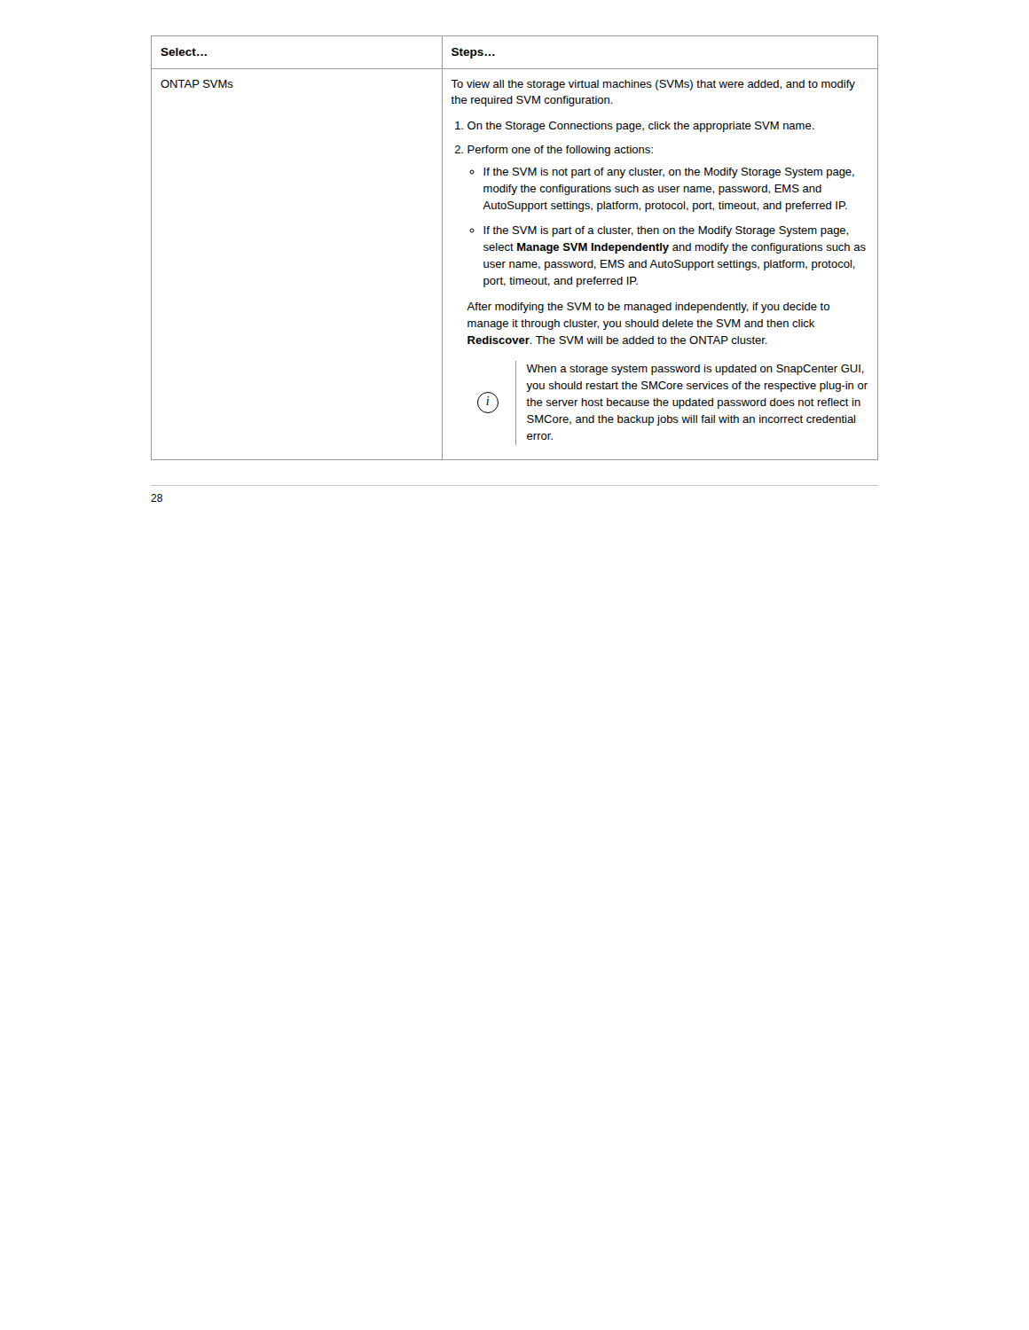| Select… | Steps… |
| --- | --- |
| ONTAP SVMs | To view all the storage virtual machines (SVMs) that were added, and to modify the required SVM configuration. On the Storage Connections page, click the appropriate SVM name. Perform one of the following actions: If the SVM is not part of any cluster, on the Modify Storage System page, modify the configurations such as user name, password, EMS and AutoSupport settings, platform, protocol, port, timeout, and preferred IP. If the SVM is part of a cluster, then on the Modify Storage System page, select Manage SVM Independently and modify the configurations such as user name, password, EMS and AutoSupport settings, platform, protocol, port, timeout, and preferred IP. After modifying the SVM to be managed independently, if you decide to manage it through cluster, you should delete the SVM and then click Rediscover . The SVM will be added to the ONTAP cluster. i When a storage system password is updated on SnapCenter GUI, you should restart the SMCore services of the respective plug-in or the server host because the updated password does not reflect in SMCore, and the backup jobs will fail with an incorrect credential error. |
28